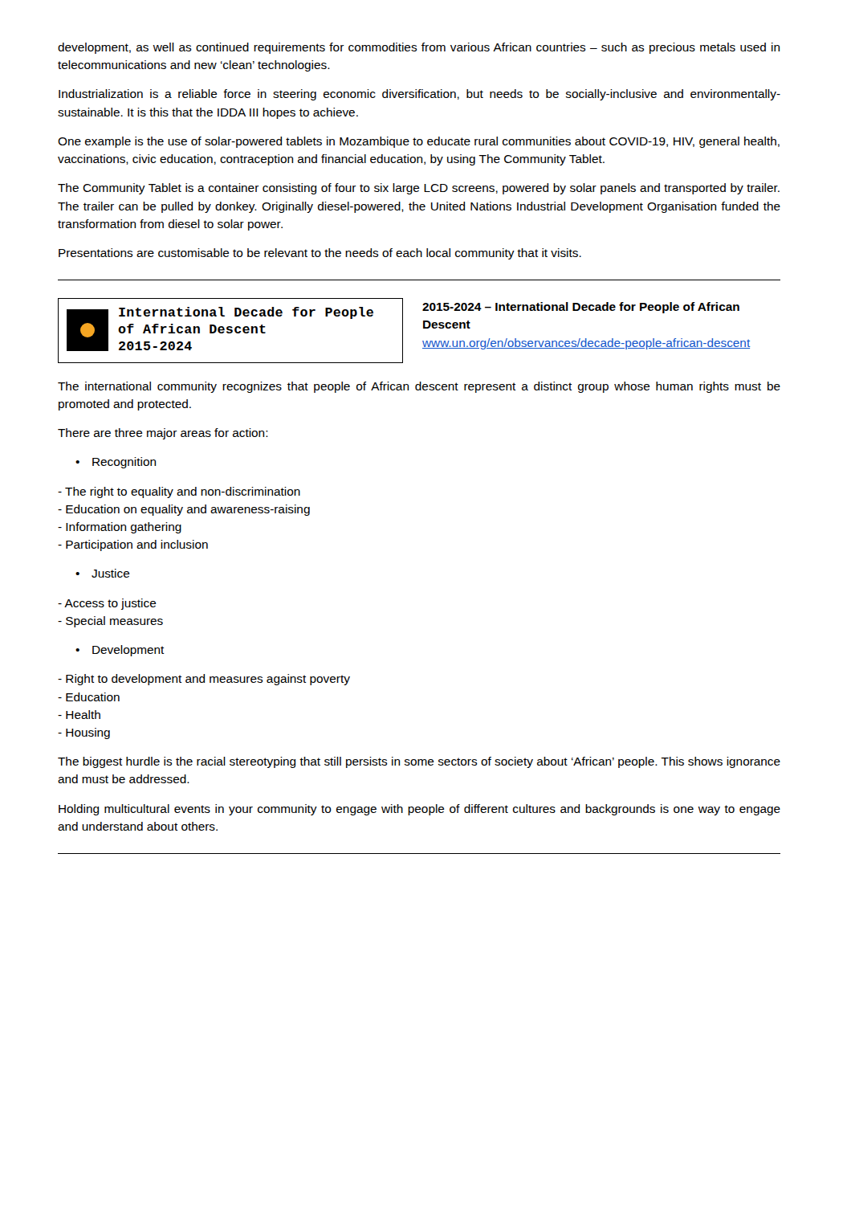development, as well as continued requirements for commodities from various African countries – such as precious metals used in telecommunications and new ‘clean’ technologies.
Industrialization is a reliable force in steering economic diversification, but needs to be socially-inclusive and environmentally-sustainable. It is this that the IDDA III hopes to achieve.
One example is the use of solar-powered tablets in Mozambique to educate rural communities about COVID-19, HIV, general health, vaccinations, civic education, contraception and financial education, by using The Community Tablet.
The Community Tablet is a container consisting of four to six large LCD screens, powered by solar panels and transported by trailer. The trailer can be pulled by donkey. Originally diesel-powered, the United Nations Industrial Development Organisation funded the transformation from diesel to solar power.
Presentations are customisable to be relevant to the needs of each local community that it visits.
International Decade for People of African Descent
2015-2024
2015-2024 – International Decade for People of African Descent www.un.org/en/observances/decade-people-african-descent
The international community recognizes that people of African descent represent a distinct group whose human rights must be promoted and protected.
There are three major areas for action:
Recognition
- The right to equality and non-discrimination
- Education on equality and awareness-raising
- Information gathering
- Participation and inclusion
Justice
- Access to justice
- Special measures
Development
- Right to development and measures against poverty
- Education
- Health
- Housing
The biggest hurdle is the racial stereotyping that still persists in some sectors of society about ‘African’ people. This shows ignorance and must be addressed.
Holding multicultural events in your community to engage with people of different cultures and backgrounds is one way to engage and understand about others.